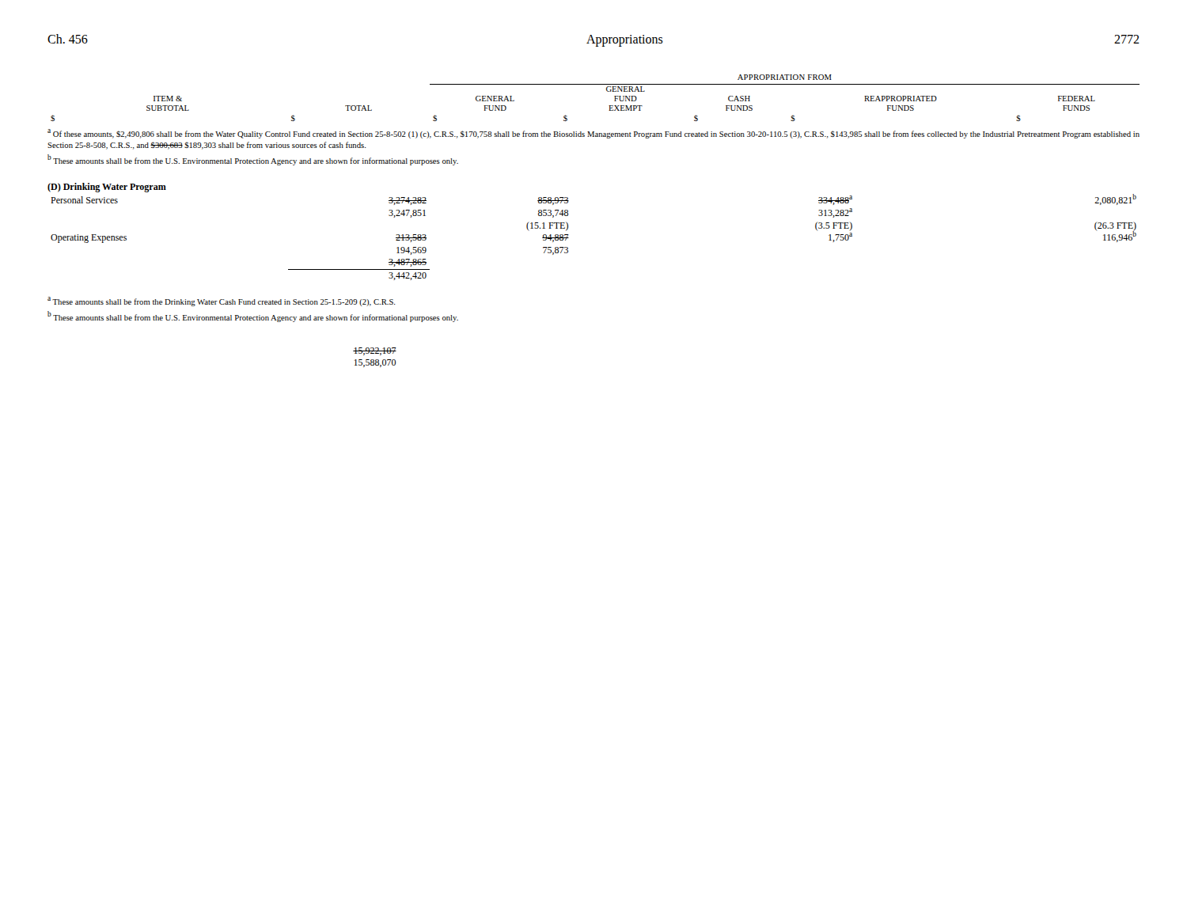Ch. 456
Appropriations
2772
| | | APPROPRIATION FROM |
| ITEM & SUBTOTAL | TOTAL | GENERAL FUND | GENERAL FUND EXEMPT | CASH FUNDS | REAPPROPRIATED FUNDS | FEDERAL FUNDS |
| $ | $ | $ | $ | $ | $ | $ |
a Of these amounts, $2,490,806 shall be from the Water Quality Control Fund created in Section 25-8-502 (1) (c), C.R.S., $170,758 shall be from the Biosolids Management Program Fund created in Section 30-20-110.5 (3), C.R.S., $143,985 shall be from fees collected by the Industrial Pretreatment Program established in Section 25-8-508, C.R.S., and $300,683 $189,303 shall be from various sources of cash funds.
b These amounts shall be from the U.S. Environmental Protection Agency and are shown for informational purposes only.
(D) Drinking Water Program
| Personal Services | 3,274,282 | 858,973 | | 334,488 a | | 2,080,821 b |
| | 3,247,851 | 853,748 | | 313,282 a | | |
| | | (15.1 FTE) | | (3.5 FTE) | | (26.3 FTE) |
| Operating Expenses | 213,583 | 94,887 | | 1,750 a | | 116,946 b |
| | 194,569 | 75,873 | | | | |
| | 3,487,865 | | | | | |
| | 3,442,420 | | | | | |
a These amounts shall be from the Drinking Water Cash Fund created in Section 25-1.5-209 (2), C.R.S.
b These amounts shall be from the U.S. Environmental Protection Agency and are shown for informational purposes only.
15,922,107
15,588,070